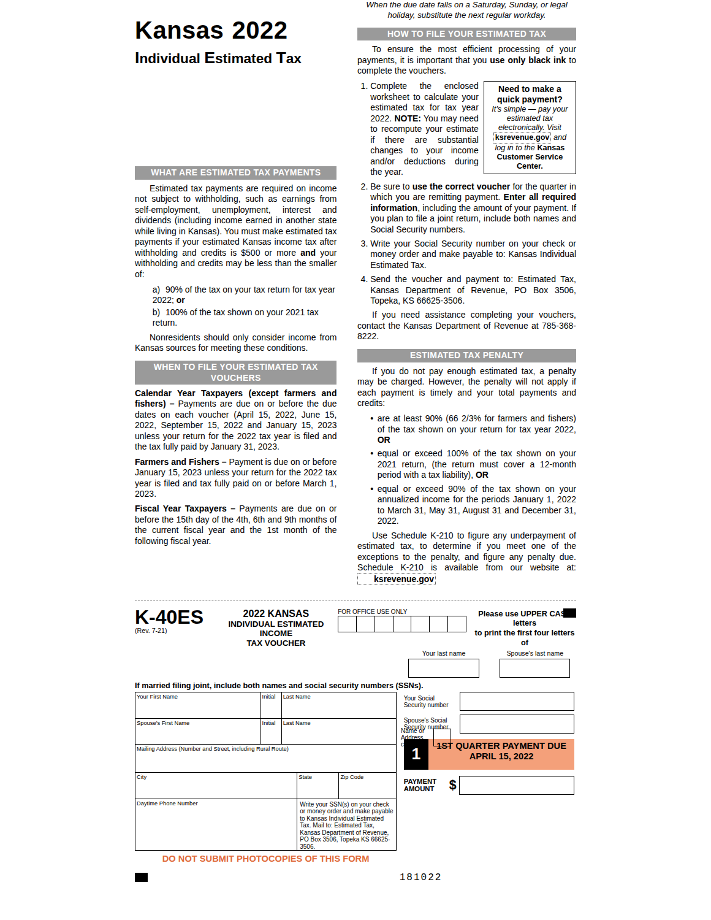Kansas 2022
Individual Estimated Tax
WHAT ARE ESTIMATED TAX PAYMENTS
Estimated tax payments are required on income not subject to withholding, such as earnings from self-employment, unemployment, interest and dividends (including income earned in another state while living in Kansas). You must make estimated tax payments if your estimated Kansas income tax after withholding and credits is $500 or more and your withholding and credits may be less than the smaller of:
a) 90% of the tax on your tax return for tax year 2022; or
b) 100% of the tax shown on your 2021 tax return.
Nonresidents should only consider income from Kansas sources for meeting these conditions.
WHEN TO FILE YOUR ESTIMATED TAX VOUCHERS
Calendar Year Taxpayers (except farmers and fishers) – Payments are due on or before the due dates on each voucher (April 15, 2022, June 15, 2022, September 15, 2022 and January 15, 2023 unless your return for the 2022 tax year is filed and the tax fully paid by January 31, 2023.
Farmers and Fishers – Payment is due on or before January 15, 2023 unless your return for the 2022 tax year is filed and tax fully paid on or before March 1, 2023.
Fiscal Year Taxpayers – Payments are due on or before the 15th day of the 4th, 6th and 9th months of the current fiscal year and the 1st month of the following fiscal year.
When the due date falls on a Saturday, Sunday, or legal holiday, substitute the next regular workday.
HOW TO FILE YOUR ESTIMATED TAX
To ensure the most efficient processing of your payments, it is important that you use only black ink to complete the vouchers.
Need to make a quick payment?
It's simple — pay your estimated tax electronically. Visit ksrevenue.gov and log in to the Kansas Customer Service Center.
Complete the enclosed worksheet to calculate your estimated tax for tax year 2022. NOTE: You may need to recompute your estimate if there are substantial changes to your income and/or deductions during the year.
Be sure to use the correct voucher for the quarter in which you are remitting payment. Enter all required information, including the amount of your payment. If you plan to file a joint return, include both names and Social Security numbers.
Write your Social Security number on your check or money order and make payable to: Kansas Individual Estimated Tax.
Send the voucher and payment to: Estimated Tax, Kansas Department of Revenue, PO Box 3506, Topeka, KS 66625-3506.
If you need assistance completing your vouchers, contact the Kansas Department of Revenue at 785-368-8222.
ESTIMATED TAX PENALTY
If you do not pay enough estimated tax, a penalty may be charged. However, the penalty will not apply if each payment is timely and your total payments and credits:
are at least 90% (66 2/3% for farmers and fishers) of the tax shown on your return for tax year 2022, OR
equal or exceed 100% of the tax shown on your 2021 return, (the return must cover a 12-month period with a tax liability), OR
equal or exceed 90% of the tax shown on your annualized income for the periods January 1, 2022 to March 31, May 31, August 31 and December 31, 2022.
Use Schedule K-210 to figure any underpayment of estimated tax, to determine if you meet one of the exceptions to the penalty, and figure any penalty due. Schedule K-210 is available from our website at: ksrevenue.gov
K-40ES
(Rev. 7-21)
2022 KANSAS
INDIVIDUAL ESTIMATED INCOME
TAX VOUCHER
FOR OFFICE USE ONLY
Please use UPPER CASE letters
to print the first four letters of
Your last name
Spouse's last name
If married filing joint, include both names and social security numbers (SSNs).
| Your First Name | Initial | Last Name |
| Spouse's First Name | Initial | Last Name |
| Mailing Address (Number and Street, including Rural Route) |
| City | State | Zip Code |
| Daytime Phone Number | Write your SSN(s) on your check or money order and make payable to Kansas Individual Estimated Tax. Mail to: Estimated Tax, Kansas Department of Revenue, PO Box 3506, Topeka KS 66625-3506. |
DO NOT SUBMIT PHOTOCOPIES OF THIS FORM
Your Social
Security number
Spouse's Social
Security number
1
1ST QUARTER PAYMENT DUE
APRIL 15, 2022
PAYMENT
AMOUNT
$
Name or Address change
181022